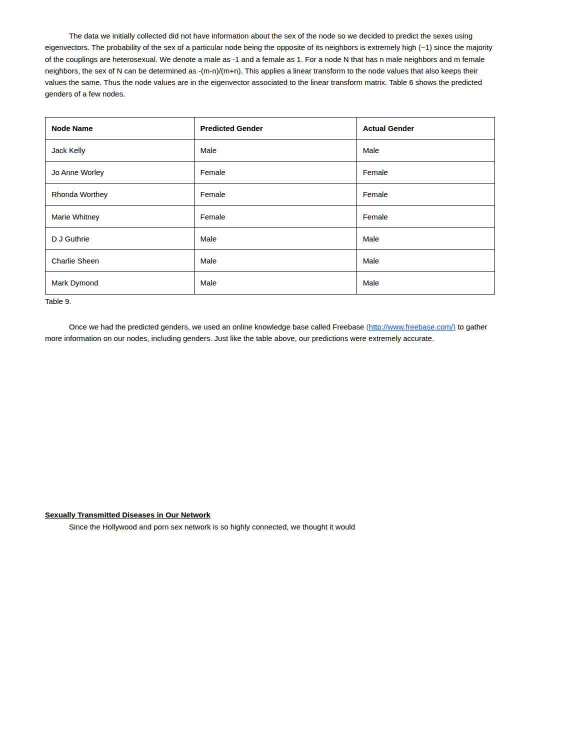The data we initially collected did not have information about the sex of the node so we decided to predict the sexes using eigenvectors. The probability of the sex of a particular node being the opposite of its neighbors is extremely high (~1) since the majority of the couplings are heterosexual. We denote a male as -1 and a female as 1. For a node N that has n male neighbors and m female neighbors, the sex of N can be determined as -(m-n)/(m+n). This applies a linear transform to the node values that also keeps their values the same. Thus the node values are in the eigenvector associated to the linear transform matrix. Table 6 shows the predicted genders of a few nodes.
| Node Name | Predicted Gender | Actual Gender |
| --- | --- | --- |
| Jack Kelly | Male | Male |
| Jo Anne Worley | Female | Female |
| Rhonda Worthey | Female | Female |
| Marie Whitney | Female | Female |
| D J Guthrie | Male | Male |
| Charlie Sheen | Male | Male |
| Mark Dymond | Male | Male |
Table 9.
Once we had the predicted genders, we used an online knowledge base called Freebase (http://www.freebase.com/) to gather more information on our nodes, including genders. Just like the table above, our predictions were extremely accurate.
Sexually Transmitted Diseases in Our Network
Since the Hollywood and porn sex network is so highly connected, we thought it would